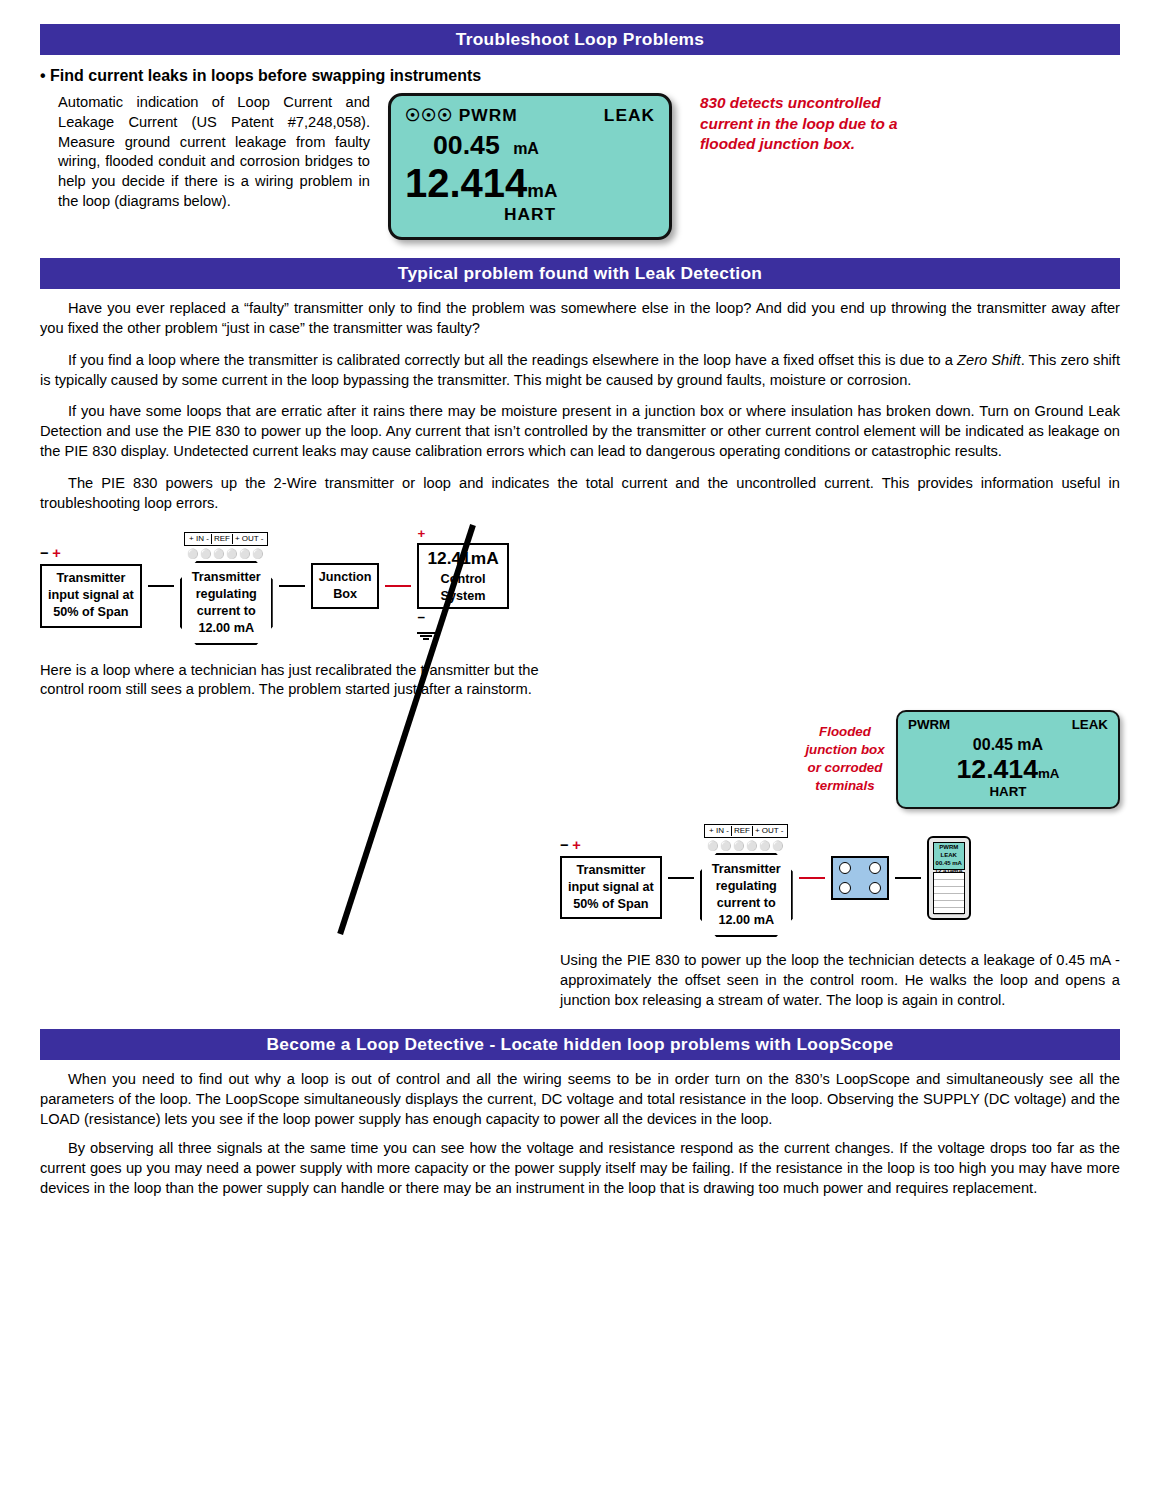Troubleshoot Loop Problems
• Find current leaks in loops before swapping instruments
Automatic indication of Loop Current and Leakage Current (US Patent #7,248,058). Measure ground current leakage from faulty wiring, flooded conduit and corrosion bridges to help you decide if there is a wiring problem in the loop (diagrams below).
☉☉☉ PWRM LEAK
00.45 mA
12.414mA
HART
830 detects uncontrolled current in the loop due to a flooded junction box.
Typical problem found with Leak Detection
Have you ever replaced a “faulty” transmitter only to find the problem was somewhere else in the loop? And did you end up throwing the transmitter away after you fixed the other problem “just in case” the transmitter was faulty?
If you find a loop where the transmitter is calibrated correctly but all the readings elsewhere in the loop have a fixed offset this is due to a Zero Shift. This zero shift is typically caused by some current in the loop bypassing the transmitter. This might be caused by ground faults, moisture or corrosion.
If you have some loops that are erratic after it rains there may be moisture present in a junction box or where insulation has broken down. Turn on Ground Leak Detection and use the PIE 830 to power up the loop. Any current that isn’t controlled by the transmitter or other current control element will be indicated as leakage on the PIE 830 display. Undetected current leaks may cause calibration errors which can lead to dangerous operating conditions or catastrophic results.
The PIE 830 powers up the 2-Wire transmitter or loop and indicates the total current and the uncontrolled current. This provides information useful in troubleshooting loop errors.
− +
Transmitter
input signal at
50% of Span
+ IN -REF+ OUT -
⚪⚪⚪⚪⚪⚪
Transmitter
regulating
current to
12.00 mA
Junction
Box
+
12.41mA
Control
System
−
Here is a loop where a technician has just recalibrated the transmitter but the control room still sees a problem. The problem started just after a rainstorm.
Flooded junction box or corroded terminals
PWRM LEAK
00.45 mA
12.414mA
HART
− +
Transmitter
input signal at
50% of Span
+ IN -REF+ OUT -
⚪⚪⚪⚪⚪⚪
Transmitter
regulating
current to
12.00 mA
PWRM LEAK
00.45 mA
12.414mA
HART
Using the PIE 830 to power up the loop the technician detects a leakage of 0.45 mA - approximately the offset seen in the control room. He walks the loop and opens a junction box releasing a stream of water. The loop is again in control.
Become a Loop Detective - Locate hidden loop problems with LoopScope
When you need to find out why a loop is out of control and all the wiring seems to be in order turn on the 830’s LoopScope and simultaneously see all the parameters of the loop. The LoopScope simultaneously displays the current, DC voltage and total resistance in the loop. Observing the SUPPLY (DC voltage) and the LOAD (resistance) lets you see if the loop power supply has enough capacity to power all the devices in the loop.
By observing all three signals at the same time you can see how the voltage and resistance respond as the current changes. If the voltage drops too far as the current goes up you may need a power supply with more capacity or the power supply itself may be failing. If the resistance in the loop is too high you may have more devices in the loop than the power supply can handle or there may be an instrument in the loop that is drawing too much power and requires replacement.